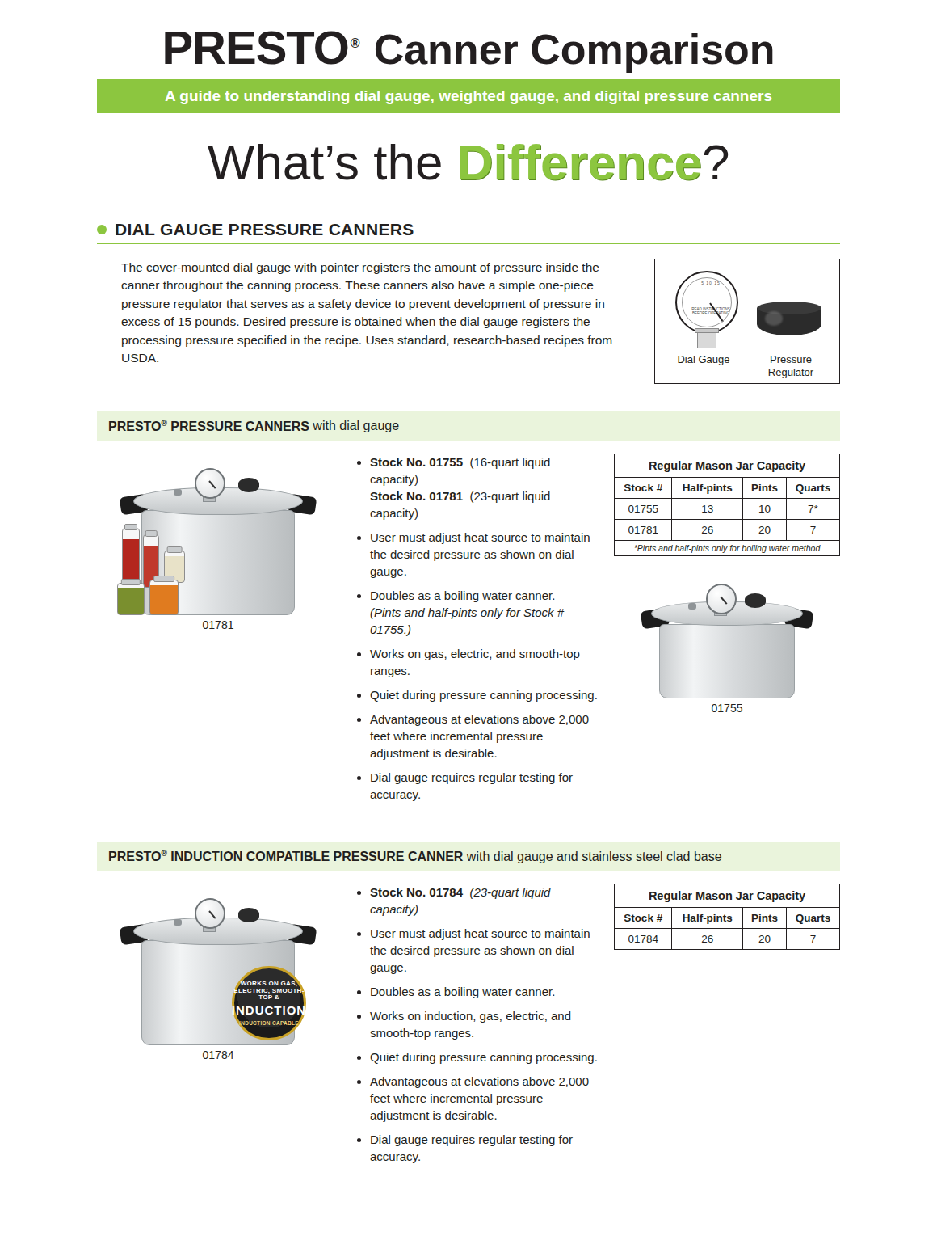PRESTO®
Canner Comparison
A guide to understanding dial gauge, weighted gauge, and digital pressure canners
What’s the Difference?
DIAL GAUGE PRESSURE CANNERS
The cover-mounted dial gauge with pointer registers the amount of pressure inside the canner throughout the canning process. These canners also have a simple one-piece pressure regulator that serves as a safety device to prevent development of pressure in excess of 15 pounds. Desired pressure is obtained when the dial gauge registers the processing pressure specified in the recipe. Uses standard, research-based recipes from USDA.
5 10 15
READ INSTRUCTIONS
BEFORE OPERATING
Dial Gauge Pressure
Regulator
PRESTO® PRESSURE CANNERS with dial gauge
01781
Stock No. 01755 (16-quart liquid capacity)
Stock No. 01781 (23-quart liquid capacity)
User must adjust heat source to maintain the desired pressure as shown on dial gauge.
Doubles as a boiling water canner.
(Pints and half-pints only for Stock # 01755.)
Works on gas, electric, and smooth-top ranges.
Quiet during pressure canning processing.
Advantageous at elevations above 2,000 feet where incremental pressure adjustment is desirable.
Dial gauge requires regular testing for accuracy.
Regular Mason Jar Capacity
| Stock # | Half-pints | Pints | Quarts |
| --- | --- | --- | --- |
| 01755 | 13 | 10 | 7* |
| 01781 | 26 | 20 | 7 |
*Pints and half-pints only for boiling water method
01755
PRESTO® INDUCTION COMPATIBLE PRESSURE CANNER with dial gauge and stainless steel clad base
WORKS ON GAS, ELECTRIC, SMOOTH-TOP & INDUCTION INDUCTION CAPABLE
01784
Stock No. 01784 (23-quart liquid capacity)
User must adjust heat source to maintain the desired pressure as shown on dial gauge.
Doubles as a boiling water canner.
Works on induction, gas, electric, and smooth-top ranges.
Quiet during pressure canning processing.
Advantageous at elevations above 2,000 feet where incremental pressure adjustment is desirable.
Dial gauge requires regular testing for accuracy.
Regular Mason Jar Capacity
| Stock # | Half-pints | Pints | Quarts |
| --- | --- | --- | --- |
| 01784 | 26 | 20 | 7 |